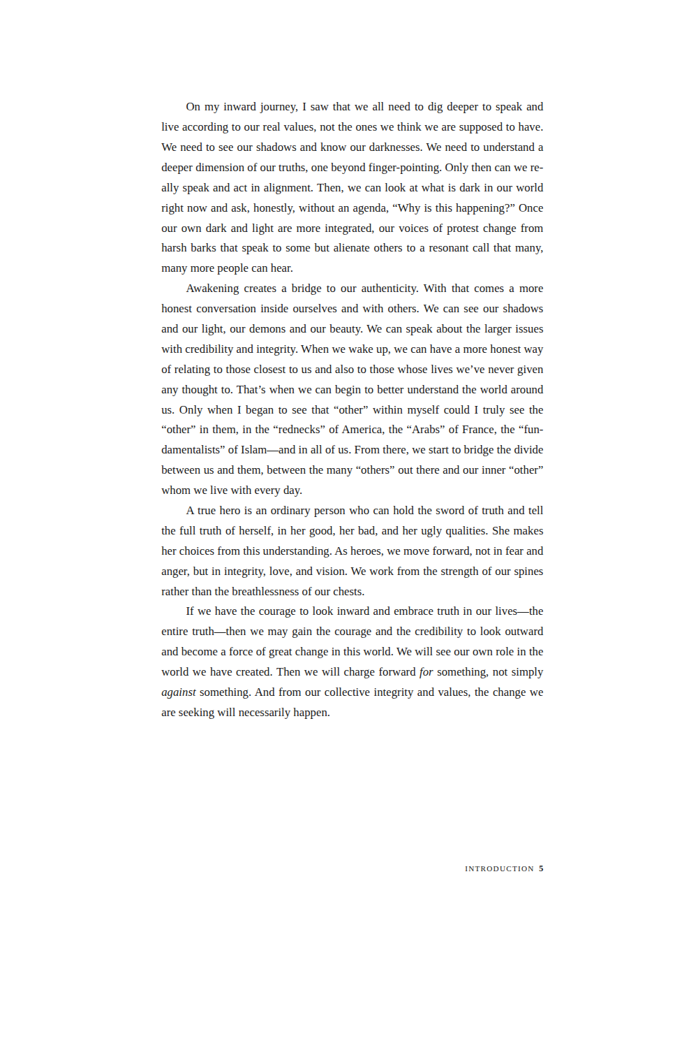On my inward journey, I saw that we all need to dig deeper to speak and live according to our real values, not the ones we think we are supposed to have. We need to see our shadows and know our darknesses. We need to understand a deeper dimension of our truths, one beyond finger-pointing. Only then can we really speak and act in alignment. Then, we can look at what is dark in our world right now and ask, honestly, without an agenda, “Why is this happening?” Once our own dark and light are more integrated, our voices of protest change from harsh barks that speak to some but alienate others to a resonant call that many, many more people can hear.
Awakening creates a bridge to our authenticity. With that comes a more honest conversation inside ourselves and with others. We can see our shadows and our light, our demons and our beauty. We can speak about the larger issues with credibility and integrity. When we wake up, we can have a more honest way of relating to those closest to us and also to those whose lives we’ve never given any thought to. That’s when we can begin to better understand the world around us. Only when I began to see that “other” within myself could I truly see the “other” in them, in the “rednecks” of America, the “Arabs” of France, the “fundamentalists” of Islam—and in all of us. From there, we start to bridge the divide between us and them, between the many “others” out there and our inner “other” whom we live with every day.
A true hero is an ordinary person who can hold the sword of truth and tell the full truth of herself, in her good, her bad, and her ugly qualities. She makes her choices from this understanding. As heroes, we move forward, not in fear and anger, but in integrity, love, and vision. We work from the strength of our spines rather than the breathlessness of our chests.
If we have the courage to look inward and embrace truth in our lives—the entire truth—then we may gain the courage and the credibility to look outward and become a force of great change in this world. We will see our own role in the world we have created. Then we will charge forward for something, not simply against something. And from our collective integrity and values, the change we are seeking will necessarily happen.
Introduction5